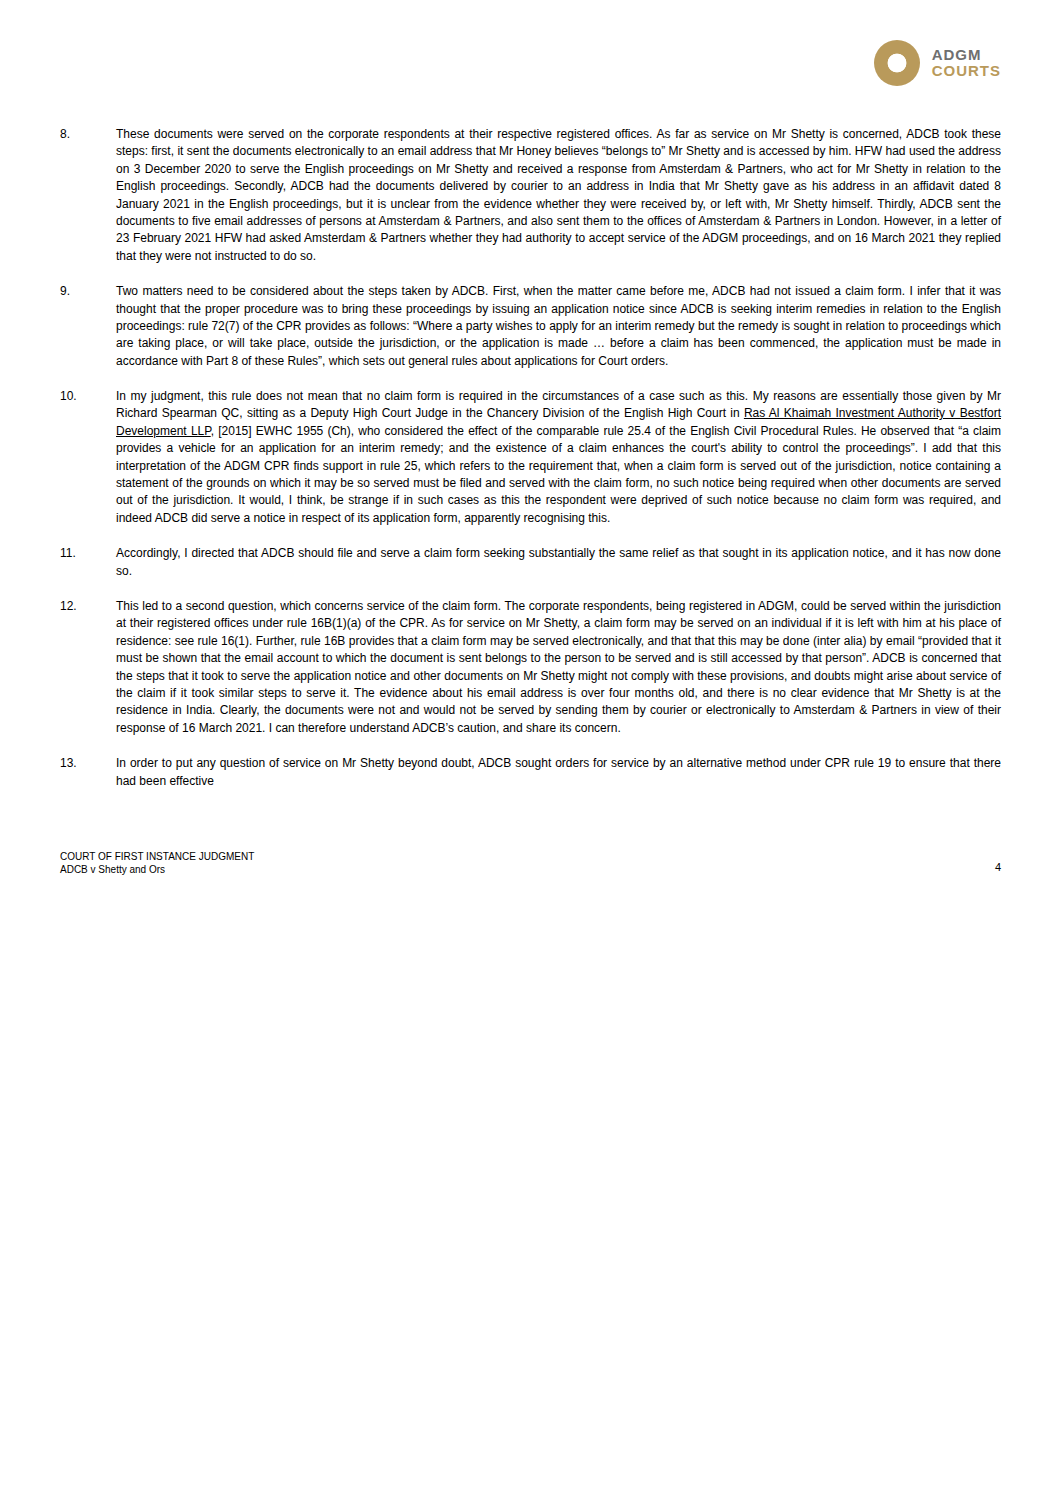ADGM
COURTS
8. These documents were served on the corporate respondents at their respective registered offices. As far as service on Mr Shetty is concerned, ADCB took these steps: first, it sent the documents electronically to an email address that Mr Honey believes “belongs to” Mr Shetty and is accessed by him. HFW had used the address on 3 December 2020 to serve the English proceedings on Mr Shetty and received a response from Amsterdam & Partners, who act for Mr Shetty in relation to the English proceedings. Secondly, ADCB had the documents delivered by courier to an address in India that Mr Shetty gave as his address in an affidavit dated 8 January 2021 in the English proceedings, but it is unclear from the evidence whether they were received by, or left with, Mr Shetty himself. Thirdly, ADCB sent the documents to five email addresses of persons at Amsterdam & Partners, and also sent them to the offices of Amsterdam & Partners in London. However, in a letter of 23 February 2021 HFW had asked Amsterdam & Partners whether they had authority to accept service of the ADGM proceedings, and on 16 March 2021 they replied that they were not instructed to do so.
9. Two matters need to be considered about the steps taken by ADCB. First, when the matter came before me, ADCB had not issued a claim form. I infer that it was thought that the proper procedure was to bring these proceedings by issuing an application notice since ADCB is seeking interim remedies in relation to the English proceedings: rule 72(7) of the CPR provides as follows: “Where a party wishes to apply for an interim remedy but the remedy is sought in relation to proceedings which are taking place, or will take place, outside the jurisdiction, or the application is made … before a claim has been commenced, the application must be made in accordance with Part 8 of these Rules”, which sets out general rules about applications for Court orders.
10. In my judgment, this rule does not mean that no claim form is required in the circumstances of a case such as this. My reasons are essentially those given by Mr Richard Spearman QC, sitting as a Deputy High Court Judge in the Chancery Division of the English High Court in Ras Al Khaimah Investment Authority v Bestfort Development LLP, [2015] EWHC 1955 (Ch), who considered the effect of the comparable rule 25.4 of the English Civil Procedural Rules. He observed that “a claim provides a vehicle for an application for an interim remedy; and the existence of a claim enhances the court's ability to control the proceedings”. I add that this interpretation of the ADGM CPR finds support in rule 25, which refers to the requirement that, when a claim form is served out of the jurisdiction, notice containing a statement of the grounds on which it may be so served must be filed and served with the claim form, no such notice being required when other documents are served out of the jurisdiction. It would, I think, be strange if in such cases as this the respondent were deprived of such notice because no claim form was required, and indeed ADCB did serve a notice in respect of its application form, apparently recognising this.
11. Accordingly, I directed that ADCB should file and serve a claim form seeking substantially the same relief as that sought in its application notice, and it has now done so.
12. This led to a second question, which concerns service of the claim form. The corporate respondents, being registered in ADGM, could be served within the jurisdiction at their registered offices under rule 16B(1)(a) of the CPR. As for service on Mr Shetty, a claim form may be served on an individual if it is left with him at his place of residence: see rule 16(1). Further, rule 16B provides that a claim form may be served electronically, and that that this may be done (inter alia) by email “provided that it must be shown that the email account to which the document is sent belongs to the person to be served and is still accessed by that person”. ADCB is concerned that the steps that it took to serve the application notice and other documents on Mr Shetty might not comply with these provisions, and doubts might arise about service of the claim if it took similar steps to serve it. The evidence about his email address is over four months old, and there is no clear evidence that Mr Shetty is at the residence in India. Clearly, the documents were not and would not be served by sending them by courier or electronically to Amsterdam & Partners in view of their response of 16 March 2021. I can therefore understand ADCB’s caution, and share its concern.
13. In order to put any question of service on Mr Shetty beyond doubt, ADCB sought orders for service by an alternative method under CPR rule 19 to ensure that there had been effective
COURT OF FIRST INSTANCE JUDGMENT
ADCB v Shetty and Ors
4